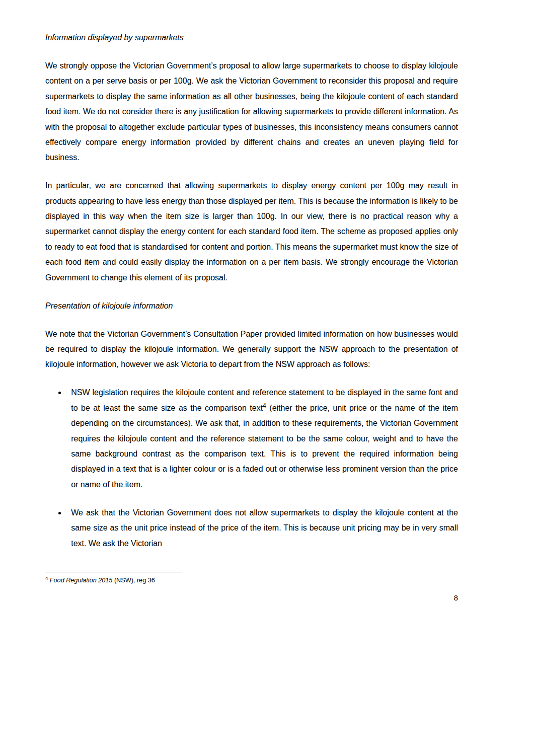Information displayed by supermarkets
We strongly oppose the Victorian Government’s proposal to allow large supermarkets to choose to display kilojoule content on a per serve basis or per 100g. We ask the Victorian Government to reconsider this proposal and require supermarkets to display the same information as all other businesses, being the kilojoule content of each standard food item. We do not consider there is any justification for allowing supermarkets to provide different information. As with the proposal to altogether exclude particular types of businesses, this inconsistency means consumers cannot effectively compare energy information provided by different chains and creates an uneven playing field for business.
In particular, we are concerned that allowing supermarkets to display energy content per 100g may result in products appearing to have less energy than those displayed per item. This is because the information is likely to be displayed in this way when the item size is larger than 100g. In our view, there is no practical reason why a supermarket cannot display the energy content for each standard food item. The scheme as proposed applies only to ready to eat food that is standardised for content and portion. This means the supermarket must know the size of each food item and could easily display the information on a per item basis. We strongly encourage the Victorian Government to change this element of its proposal.
Presentation of kilojoule information
We note that the Victorian Government’s Consultation Paper provided limited information on how businesses would be required to display the kilojoule information. We generally support the NSW approach to the presentation of kilojoule information, however we ask Victoria to depart from the NSW approach as follows:
NSW legislation requires the kilojoule content and reference statement to be displayed in the same font and to be at least the same size as the comparison text4 (either the price, unit price or the name of the item depending on the circumstances). We ask that, in addition to these requirements, the Victorian Government requires the kilojoule content and the reference statement to be the same colour, weight and to have the same background contrast as the comparison text. This is to prevent the required information being displayed in a text that is a lighter colour or is a faded out or otherwise less prominent version than the price or name of the item.
We ask that the Victorian Government does not allow supermarkets to display the kilojoule content at the same size as the unit price instead of the price of the item. This is because unit pricing may be in very small text. We ask the Victorian
4 Food Regulation 2015 (NSW), reg 36
8